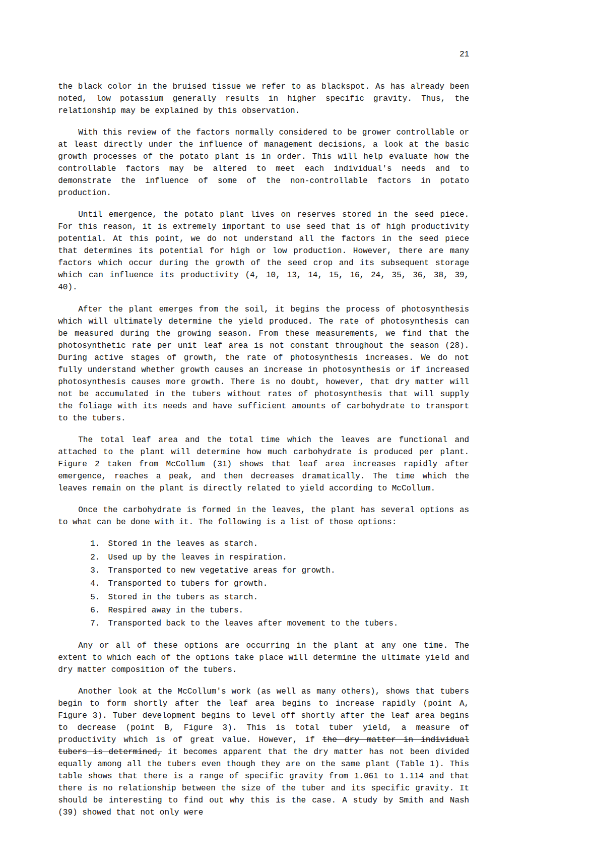21
the black color in the bruised tissue we refer to as blackspot. As has already been noted, low potassium generally results in higher specific gravity. Thus, the relationship may be explained by this observation.
With this review of the factors normally considered to be grower controllable or at least directly under the influence of management decisions, a look at the basic growth processes of the potato plant is in order. This will help evaluate how the controllable factors may be altered to meet each individual's needs and to demonstrate the influence of some of the non-controllable factors in potato production.
Until emergence, the potato plant lives on reserves stored in the seed piece. For this reason, it is extremely important to use seed that is of high productivity potential. At this point, we do not understand all the factors in the seed piece that determines its potential for high or low production. However, there are many factors which occur during the growth of the seed crop and its subsequent storage which can influence its productivity (4, 10, 13, 14, 15, 16, 24, 35, 36, 38, 39, 40).
After the plant emerges from the soil, it begins the process of photosynthesis which will ultimately determine the yield produced. The rate of photosynthesis can be measured during the growing season. From these measurements, we find that the photosynthetic rate per unit leaf area is not constant throughout the season (28). During active stages of growth, the rate of photosynthesis increases. We do not fully understand whether growth causes an increase in photosynthesis or if increased photosynthesis causes more growth. There is no doubt, however, that dry matter will not be accumulated in the tubers without rates of photosynthesis that will supply the foliage with its needs and have sufficient amounts of carbohydrate to transport to the tubers.
The total leaf area and the total time which the leaves are functional and attached to the plant will determine how much carbohydrate is produced per plant. Figure 2 taken from McCollum (31) shows that leaf area increases rapidly after emergence, reaches a peak, and then decreases dramatically. The time which the leaves remain on the plant is directly related to yield according to McCollum.
Once the carbohydrate is formed in the leaves, the plant has several options as to what can be done with it. The following is a list of those options:
Stored in the leaves as starch.
Used up by the leaves in respiration.
Transported to new vegetative areas for growth.
Transported to tubers for growth.
Stored in the tubers as starch.
Respired away in the tubers.
Transported back to the leaves after movement to the tubers.
Any or all of these options are occurring in the plant at any one time. The extent to which each of the options take place will determine the ultimate yield and dry matter composition of the tubers.
Another look at the McCollum's work (as well as many others), shows that tubers begin to form shortly after the leaf area begins to increase rapidly (point A, Figure 3). Tuber development begins to level off shortly after the leaf area begins to decrease (point B, Figure 3). This is total tuber yield, a measure of productivity which is of great value. However, if the dry matter in individual tubers is determined, it becomes apparent that the dry matter has not been divided equally among all the tubers even though they are on the same plant (Table 1). This table shows that there is a range of specific gravity from 1.061 to 1.114 and that there is no relationship between the size of the tuber and its specific gravity. It should be interesting to find out why this is the case. A study by Smith and Nash (39) showed that not only were